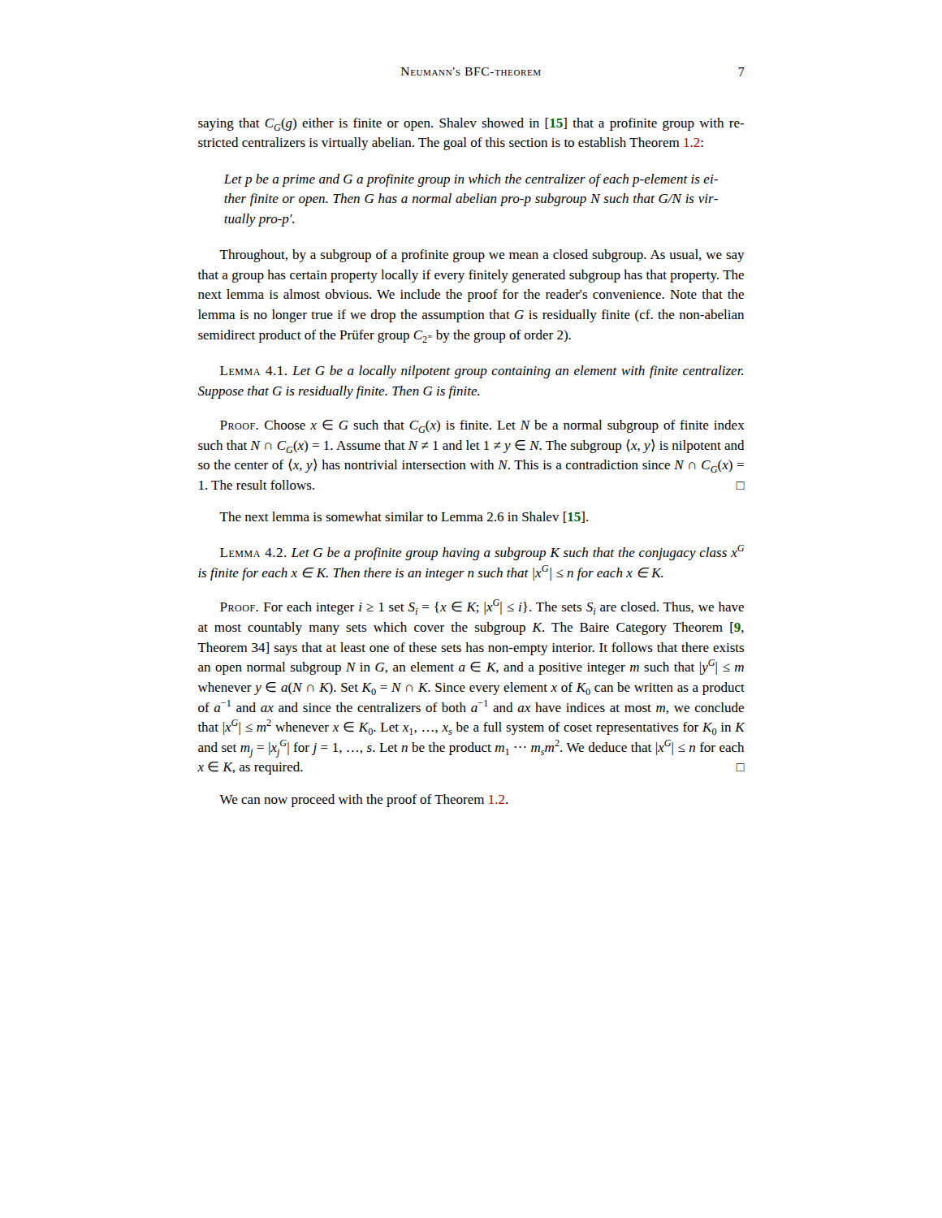Neumann's BFC-theorem 7
saying that CG(g) either is finite or open. Shalev showed in [15] that a profinite group with restricted centralizers is virtually abelian. The goal of this section is to establish Theorem 1.2:
Let p be a prime and G a profinite group in which the centralizer of each p-element is either finite or open. Then G has a normal abelian pro-p subgroup N such that G/N is virtually pro-p′.
Throughout, by a subgroup of a profinite group we mean a closed subgroup. As usual, we say that a group has certain property locally if every finitely generated subgroup has that property. The next lemma is almost obvious. We include the proof for the reader's convenience. Note that the lemma is no longer true if we drop the assumption that G is residually finite (cf. the non-abelian semidirect product of the Prüfer group C2∞ by the group of order 2).
Lemma 4.1. Let G be a locally nilpotent group containing an element with finite centralizer. Suppose that G is residually finite. Then G is finite.
Proof. Choose x ∈ G such that CG(x) is finite. Let N be a normal subgroup of finite index such that N ∩ CG(x) = 1. Assume that N ≠ 1 and let 1 ≠ y ∈ N. The subgroup ⟨x, y⟩ is nilpotent and so the center of ⟨x, y⟩ has nontrivial intersection with N. This is a contradiction since N ∩ CG(x) = 1. The result follows.
The next lemma is somewhat similar to Lemma 2.6 in Shalev [15].
Lemma 4.2. Let G be a profinite group having a subgroup K such that the conjugacy class xG is finite for each x ∈ K. Then there is an integer n such that |xG| ≤ n for each x ∈ K.
Proof. For each integer i ≥ 1 set Si = {x ∈ K; |xG| ≤ i}. The sets Si are closed. Thus, we have at most countably many sets which cover the subgroup K. The Baire Category Theorem [9, Theorem 34] says that at least one of these sets has non-empty interior. It follows that there exists an open normal subgroup N in G, an element a ∈ K, and a positive integer m such that |yG| ≤ m whenever y ∈ a(N ∩ K). Set K0 = N ∩ K. Since every element x of K0 can be written as a product of a−1 and ax and since the centralizers of both a−1 and ax have indices at most m, we conclude that |xG| ≤ m2 whenever x ∈ K0. Let x1, …, xs be a full system of coset representatives for K0 in K and set mj = |xjG| for j = 1, …, s. Let n be the product m1 ··· ms m2. We deduce that |xG| ≤ n for each x ∈ K, as required.
We can now proceed with the proof of Theorem 1.2.